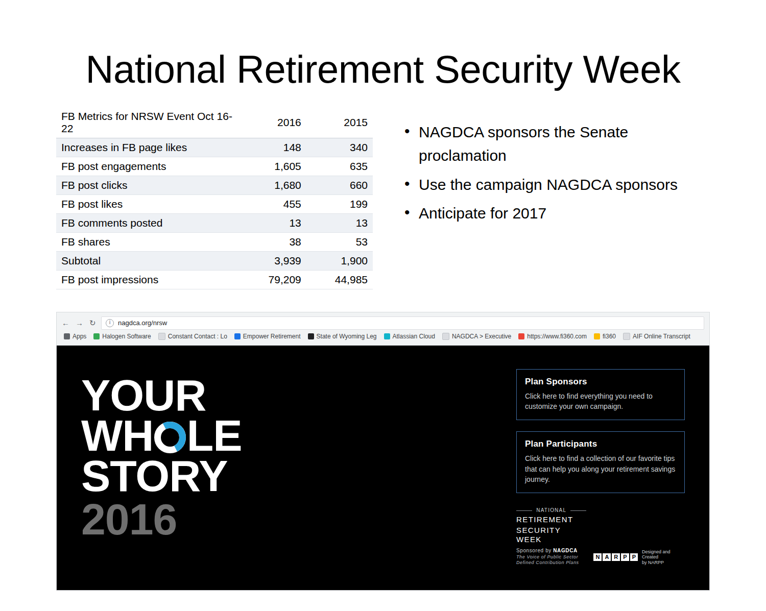National Retirement Security Week
Facebook metrics for National Retirement Security Week event, October 16–22
| FB Metrics for NRSW Event Oct 16-22 | 2016 | 2015 |
| --- | --- | --- |
| Increases in FB page likes | 148 | 340 |
| FB post engagements | 1,605 | 635 |
| FB post clicks | 1,680 | 660 |
| FB post likes | 455 | 199 |
| FB comments posted | 13 | 13 |
| FB shares | 38 | 53 |
| Subtotal | 3,939 | 1,900 |
| FB post impressions | 79,209 | 44,985 |
NAGDCA sponsors the Senate proclamation
Use the campaign NAGDCA sponsors
Anticipate for 2017
← → ↻
i nagdca.org/nrsw
Apps Halogen Software Constant Contact : Lo Empower Retirement State of Wyoming Leg Atlassian Cloud NAGDCA > Executive https://www.fi360.com fi360 AIF Online Transcript
Your
Wh le
Story
2016
Plan Sponsors
Click here to find everything you need to customize your own campaign.
Plan Participants
Click here to find a collection of our favorite tips that can help you along your retirement savings journey.
NATIONAL
RETIREMENT
SECURITY WEEK
Sponsored by NAGDCA
The Voice of Public Sector
Defined Contribution Plans
NARPP
Designed and Created
by NARPP